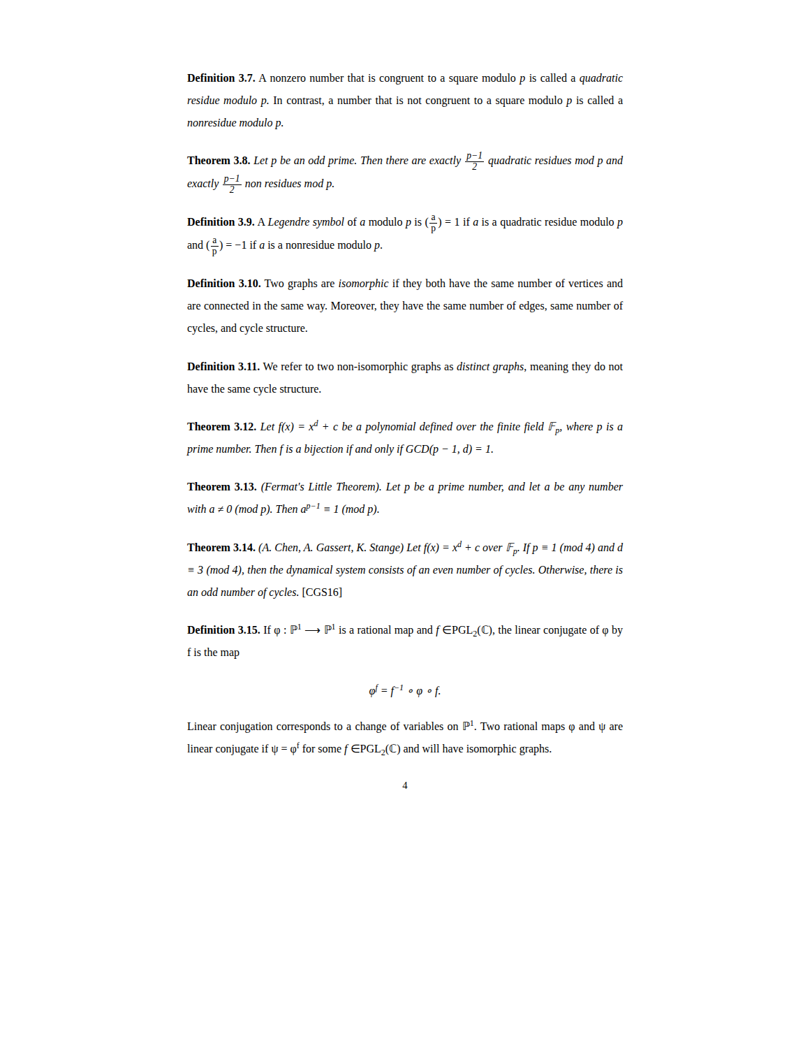Definition 3.7. A nonzero number that is congruent to a square modulo p is called a quadratic residue modulo p. In contrast, a number that is not congruent to a square modulo p is called a nonresidue modulo p.
Theorem 3.8. Let p be an odd prime. Then there are exactly p−12 quadratic residues mod p and exactly p−12 non residues mod p.
Definition 3.9. A Legendre symbol of a modulo p is (ap) = 1 if a is a quadratic residue modulo p and (ap) = −1 if a is a nonresidue modulo p.
Definition 3.10. Two graphs are isomorphic if they both have the same number of vertices and are connected in the same way. Moreover, they have the same number of edges, same number of cycles, and cycle structure.
Definition 3.11. We refer to two non-isomorphic graphs as distinct graphs, meaning they do not have the same cycle structure.
Theorem 3.12. Let f(x) = xd + c be a polynomial defined over the finite field 𝔽p, where p is a prime number. Then f is a bijection if and only if GCD(p − 1, d) = 1.
Theorem 3.13. (Fermat's Little Theorem). Let p be a prime number, and let a be any number with a ≠ 0 (mod p). Then ap−1 ≡ 1 (mod p).
Theorem 3.14. (A. Chen, A. Gassert, K. Stange) Let f(x) = xd + c over 𝔽p. If p ≡ 1 (mod 4) and d ≡ 3 (mod 4), then the dynamical system consists of an even number of cycles. Otherwise, there is an odd number of cycles. [CGS16]
Definition 3.15. If φ : ℙ1 ⟶ ℙ1 is a rational map and f ∈PGL2(ℂ), the linear conjugate of φ by f is the map
φf = f−1 ∘ φ ∘ f.
Linear conjugation corresponds to a change of variables on ℙ1. Two rational maps φ and ψ are linear conjugate if ψ = φf for some f ∈PGL2(ℂ) and will have isomorphic graphs.
4